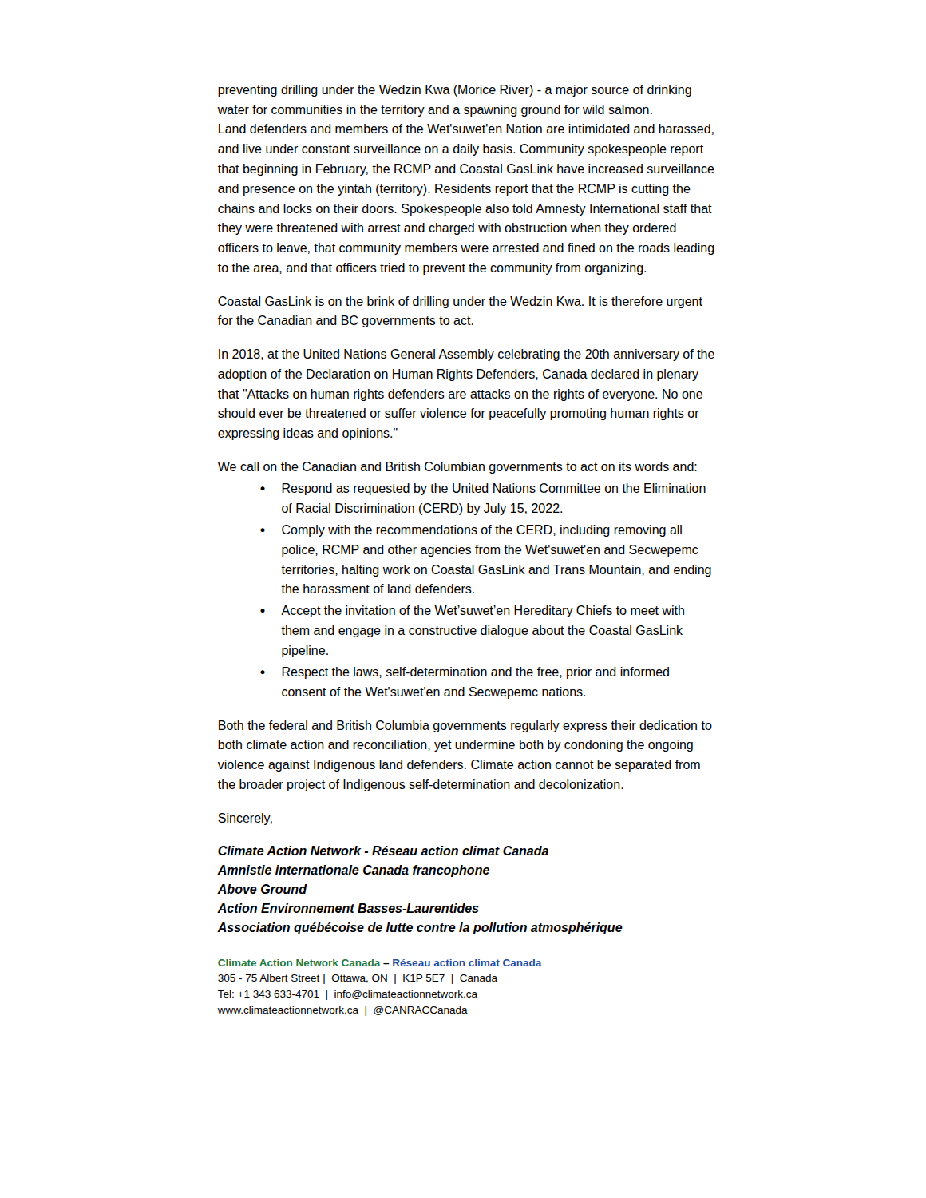preventing drilling under the Wedzin Kwa (Morice River) - a major source of drinking water for communities in the territory and a spawning ground for wild salmon.
Land defenders and members of the Wet'suwet'en Nation are intimidated and harassed, and live under constant surveillance on a daily basis. Community spokespeople report that beginning in February, the RCMP and Coastal GasLink have increased surveillance and presence on the yintah (territory). Residents report that the RCMP is cutting the chains and locks on their doors. Spokespeople also told Amnesty International staff that they were threatened with arrest and charged with obstruction when they ordered officers to leave, that community members were arrested and fined on the roads leading to the area, and that officers tried to prevent the community from organizing.
Coastal GasLink is on the brink of drilling under the Wedzin Kwa. It is therefore urgent for the Canadian and BC governments to act.
In 2018, at the United Nations General Assembly celebrating the 20th anniversary of the adoption of the Declaration on Human Rights Defenders, Canada declared in plenary that "Attacks on human rights defenders are attacks on the rights of everyone. No one should ever be threatened or suffer violence for peacefully promoting human rights or expressing ideas and opinions."
We call on the Canadian and British Columbian governments to act on its words and:
Respond as requested by the United Nations Committee on the Elimination of Racial Discrimination (CERD) by July 15, 2022.
Comply with the recommendations of the CERD, including removing all police, RCMP and other agencies from the Wet'suwet'en and Secwepemc territories, halting work on Coastal GasLink and Trans Mountain, and ending the harassment of land defenders.
Accept the invitation of the Wet’suwet’en Hereditary Chiefs to meet with them and engage in a constructive dialogue about the Coastal GasLink pipeline.
Respect the laws, self-determination and the free, prior and informed consent of the Wet'suwet'en and Secwepemc nations.
Both the federal and British Columbia governments regularly express their dedication to both climate action and reconciliation, yet undermine both by condoning the ongoing violence against Indigenous land defenders. Climate action cannot be separated from the broader project of Indigenous self-determination and decolonization.
Sincerely,
Climate Action Network - Réseau action climat Canada
Amnistie internationale Canada francophone
Above Ground
Action Environnement Basses-Laurentides
Association québécoise de lutte contre la pollution atmosphérique
Climate Action Network Canada – Réseau action climat Canada
305 - 75 Albert Street | Ottawa, ON | K1P 5E7 | Canada
Tel: +1 343 633-4701 | info@climateactionnetwork.ca
www.climateactionnetwork.ca | @CANRACCanada